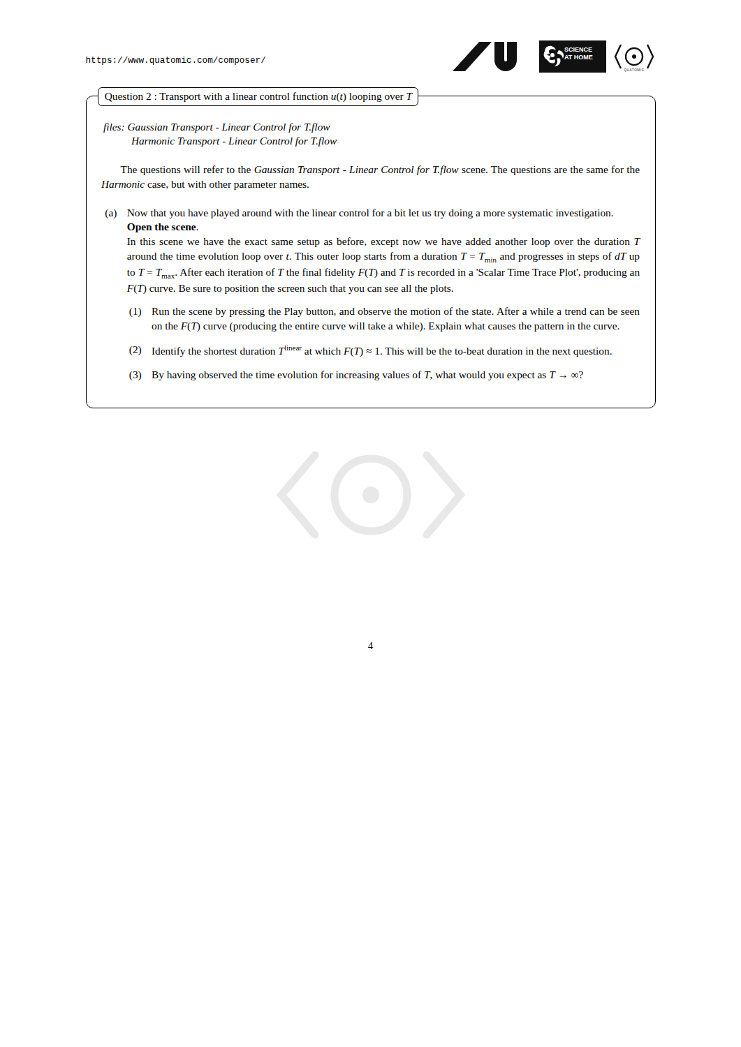https://www.quatomic.com/composer/
AU Science at Home SCIENCE AT HOME Quatomic QUATOMIC
Question 2 : Transport with a linear control function u(t) looping over T
files: Gaussian Transport - Linear Control for T.flow Harmonic Transport - Linear Control for T.flow
The questions will refer to the Gaussian Transport - Linear Control for T.flow scene. The questions are the same for the Harmonic case, but with other parameter names.
Now that you have played around with the linear control for a bit let us try doing a more systematic investigation.
Open the scene.
In this scene we have the exact same setup as before, except now we have added another loop over the duration T around the time evolution loop over t. This outer loop starts from a duration T = Tmin and progresses in steps of dT up to T = Tmax. After each iteration of T the final fidelity F(T) and T is recorded in a 'Scalar Time Trace Plot', producing an F(T) curve. Be sure to position the screen such that you can see all the plots.
Run the scene by pressing the Play button, and observe the motion of the state. After a while a trend can be seen on the F(T) curve (producing the entire curve will take a while). Explain what causes the pattern in the curve.
Identify the shortest duration Tlinear at which F(T) ≈ 1. This will be the to-beat duration in the next question.
By having observed the time evolution for increasing values of T, what would you expect as T → ∞?
4